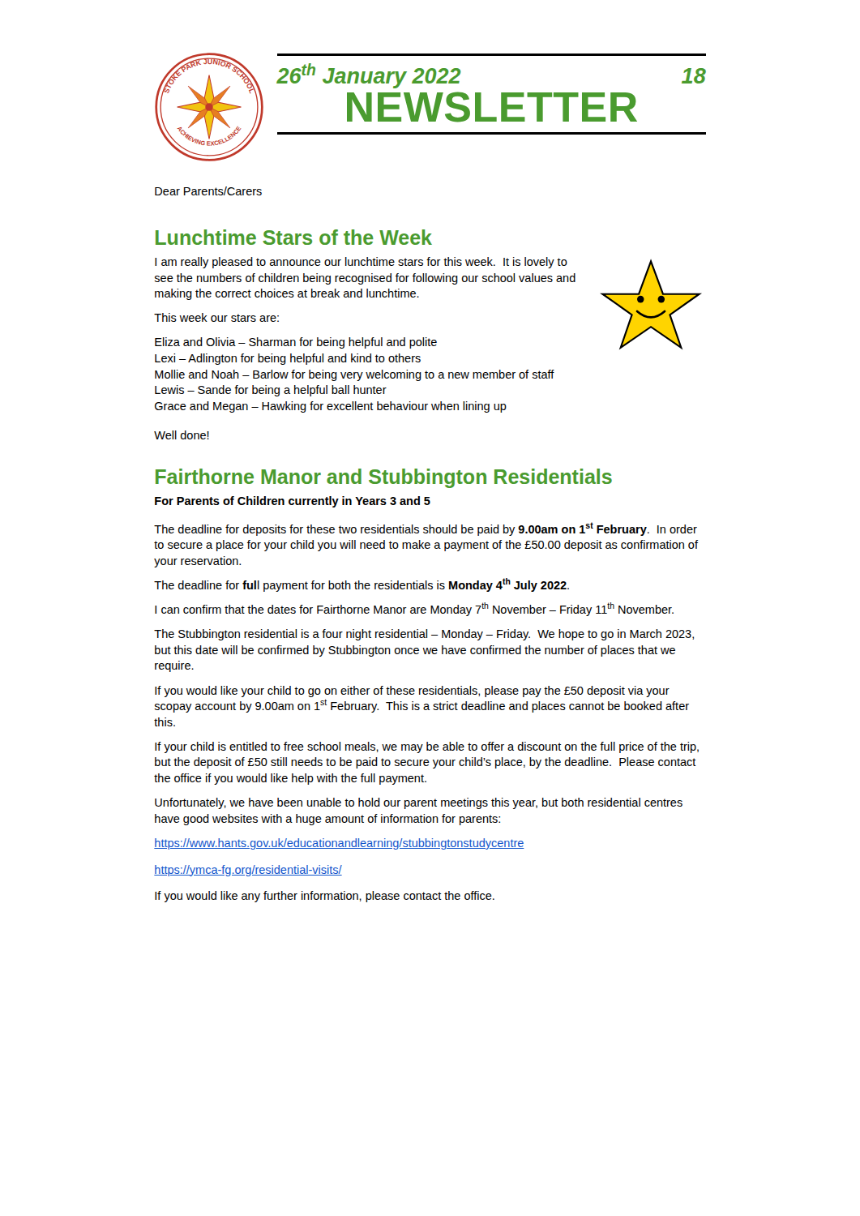STOKE PARK JUNIOR SCHOOL ACHIEVING EXCELLENCE
26th January 2022 18
NEWSLETTER
Dear Parents/Carers
Lunchtime Stars of the Week
I am really pleased to announce our lunchtime stars for this week. It is lovely to see the numbers of children being recognised for following our school values and making the correct choices at break and lunchtime.
This week our stars are:
Eliza and Olivia – Sharman for being helpful and polite
Lexi – Adlington for being helpful and kind to others
Mollie and Noah – Barlow for being very welcoming to a new member of staff
Lewis – Sande for being a helpful ball hunter
Grace and Megan – Hawking for excellent behaviour when lining up
Well done!
Fairthorne Manor and Stubbington Residentials
For Parents of Children currently in Years 3 and 5
The deadline for deposits for these two residentials should be paid by 9.00am on 1st February. In order to secure a place for your child you will need to make a payment of the £50.00 deposit as confirmation of your reservation.
The deadline for full payment for both the residentials is Monday 4th July 2022.
I can confirm that the dates for Fairthorne Manor are Monday 7th November – Friday 11th November.
The Stubbington residential is a four night residential – Monday – Friday. We hope to go in March 2023, but this date will be confirmed by Stubbington once we have confirmed the number of places that we require.
If you would like your child to go on either of these residentials, please pay the £50 deposit via your scopay account by 9.00am on 1st February. This is a strict deadline and places cannot be booked after this.
If your child is entitled to free school meals, we may be able to offer a discount on the full price of the trip, but the deposit of £50 still needs to be paid to secure your child’s place, by the deadline. Please contact the office if you would like help with the full payment.
Unfortunately, we have been unable to hold our parent meetings this year, but both residential centres have good websites with a huge amount of information for parents:
https://www.hants.gov.uk/educationandlearning/stubbingtonstudycentre
https://ymca-fg.org/residential-visits/
If you would like any further information, please contact the office.